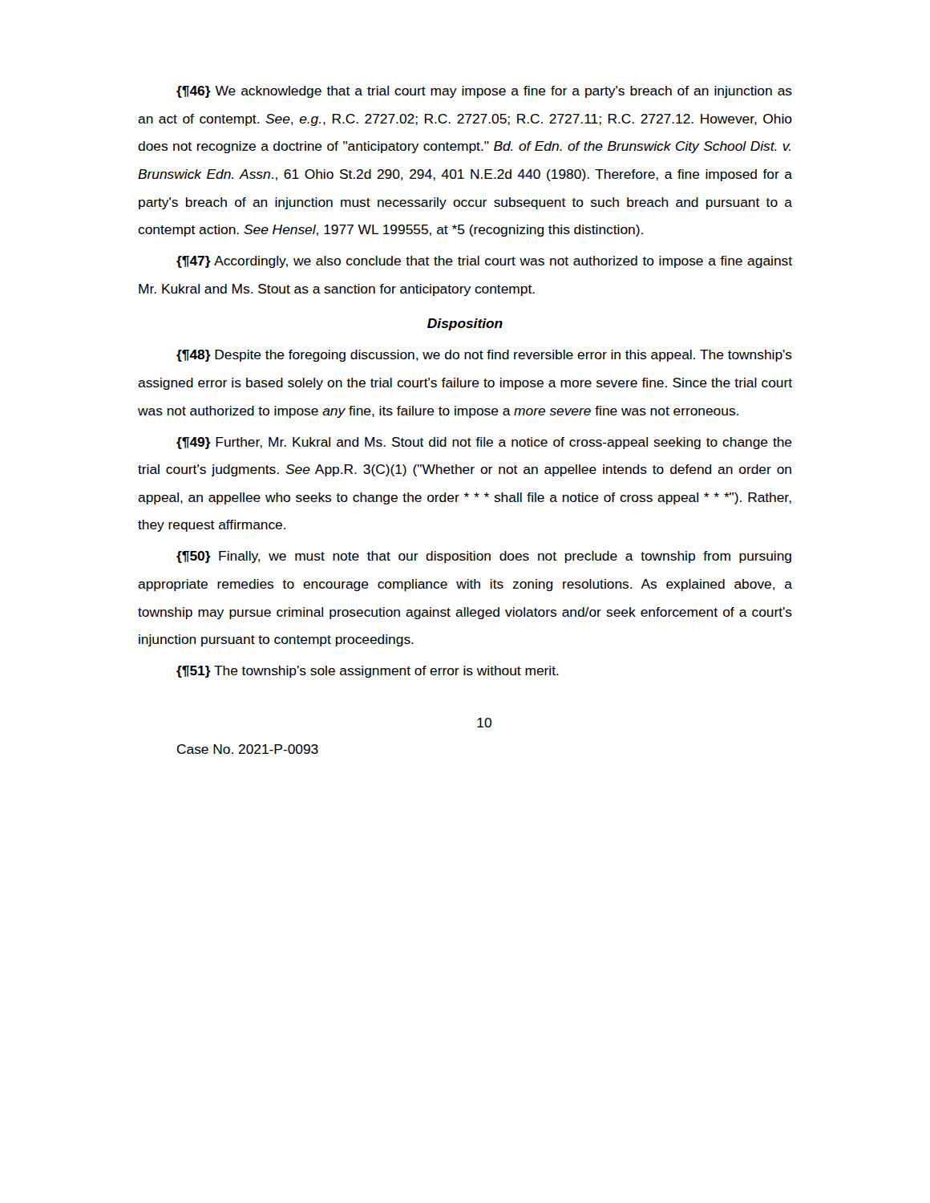{¶46} We acknowledge that a trial court may impose a fine for a party's breach of an injunction as an act of contempt. See, e.g., R.C. 2727.02; R.C. 2727.05; R.C. 2727.11; R.C. 2727.12. However, Ohio does not recognize a doctrine of "anticipatory contempt." Bd. of Edn. of the Brunswick City School Dist. v. Brunswick Edn. Assn., 61 Ohio St.2d 290, 294, 401 N.E.2d 440 (1980). Therefore, a fine imposed for a party's breach of an injunction must necessarily occur subsequent to such breach and pursuant to a contempt action. See Hensel, 1977 WL 199555, at *5 (recognizing this distinction).
{¶47} Accordingly, we also conclude that the trial court was not authorized to impose a fine against Mr. Kukral and Ms. Stout as a sanction for anticipatory contempt.
Disposition
{¶48} Despite the foregoing discussion, we do not find reversible error in this appeal. The township's assigned error is based solely on the trial court's failure to impose a more severe fine. Since the trial court was not authorized to impose any fine, its failure to impose a more severe fine was not erroneous.
{¶49} Further, Mr. Kukral and Ms. Stout did not file a notice of cross-appeal seeking to change the trial court's judgments. See App.R. 3(C)(1) ("Whether or not an appellee intends to defend an order on appeal, an appellee who seeks to change the order * * * shall file a notice of cross appeal * * *"). Rather, they request affirmance.
{¶50} Finally, we must note that our disposition does not preclude a township from pursuing appropriate remedies to encourage compliance with its zoning resolutions. As explained above, a township may pursue criminal prosecution against alleged violators and/or seek enforcement of a court's injunction pursuant to contempt proceedings.
{¶51} The township's sole assignment of error is without merit.
10
Case No. 2021-P-0093